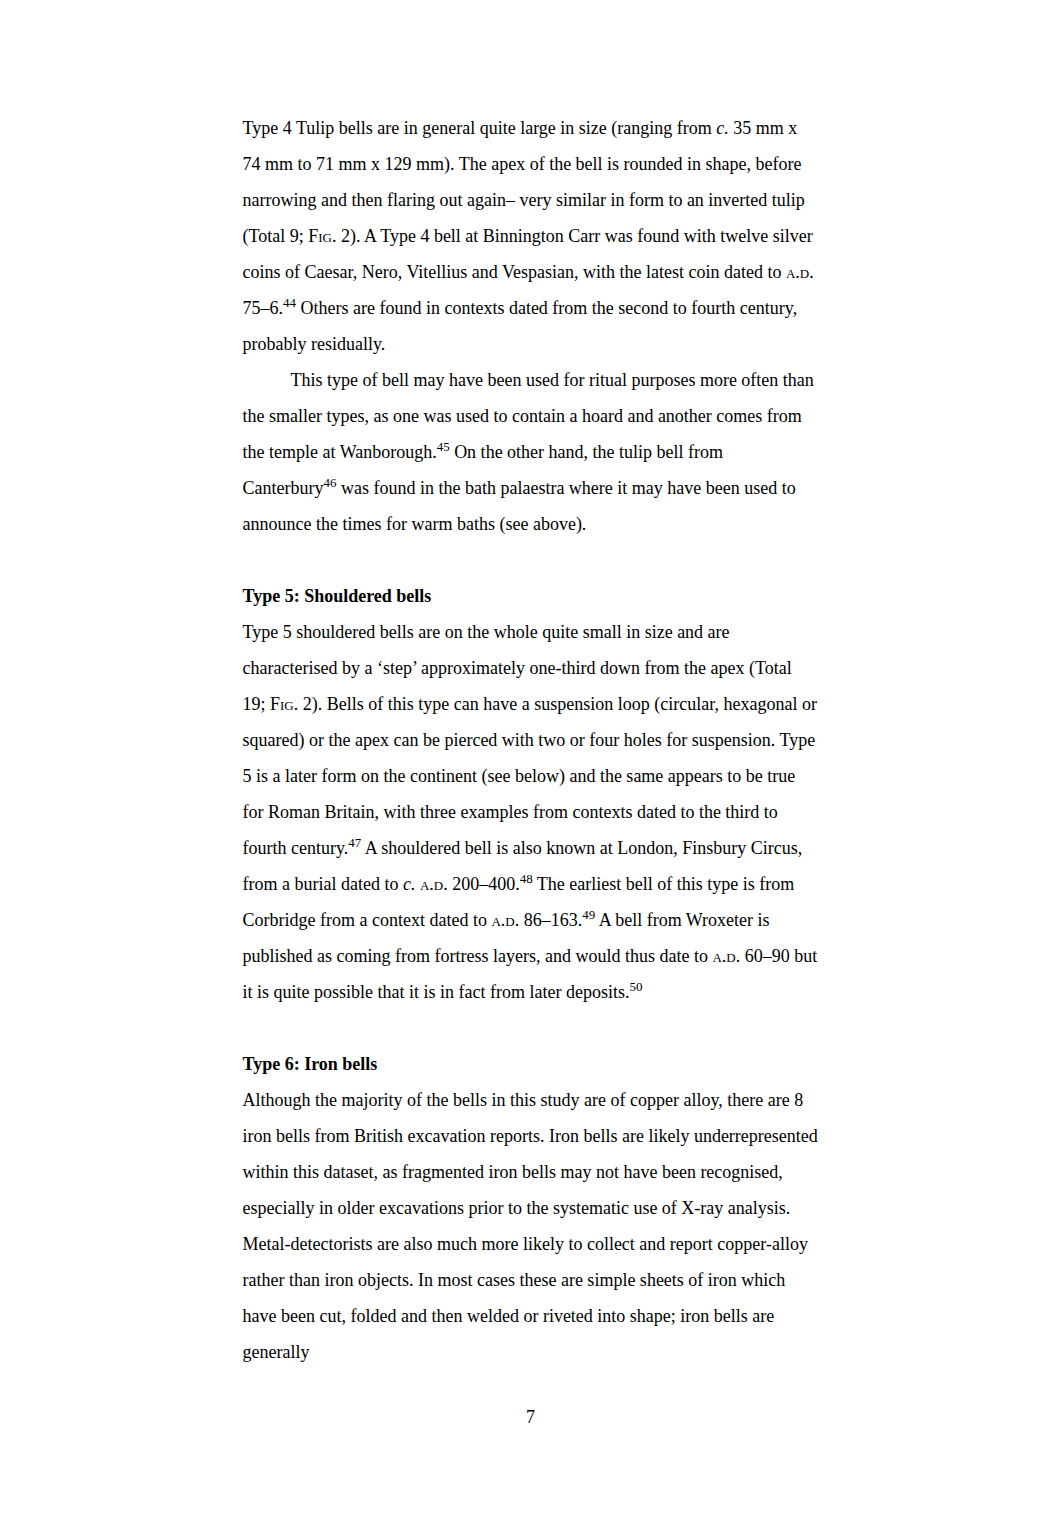Type 4 Tulip bells are in general quite large in size (ranging from c. 35 mm x 74 mm to 71 mm x 129 mm). The apex of the bell is rounded in shape, before narrowing and then flaring out again– very similar in form to an inverted tulip (Total 9; Fig. 2). A Type 4 bell at Binnington Carr was found with twelve silver coins of Caesar, Nero, Vitellius and Vespasian, with the latest coin dated to a.d. 75–6.44 Others are found in contexts dated from the second to fourth century, probably residually.
This type of bell may have been used for ritual purposes more often than the smaller types, as one was used to contain a hoard and another comes from the temple at Wanborough.45 On the other hand, the tulip bell from Canterbury46 was found in the bath palaestra where it may have been used to announce the times for warm baths (see above).
Type 5: Shouldered bells
Type 5 shouldered bells are on the whole quite small in size and are characterised by a ‘step’ approximately one-third down from the apex (Total 19; Fig. 2). Bells of this type can have a suspension loop (circular, hexagonal or squared) or the apex can be pierced with two or four holes for suspension. Type 5 is a later form on the continent (see below) and the same appears to be true for Roman Britain, with three examples from contexts dated to the third to fourth century.47 A shouldered bell is also known at London, Finsbury Circus, from a burial dated to c. a.d. 200–400.48 The earliest bell of this type is from Corbridge from a context dated to a.d. 86–163.49 A bell from Wroxeter is published as coming from fortress layers, and would thus date to a.d. 60–90 but it is quite possible that it is in fact from later deposits.50
Type 6: Iron bells
Although the majority of the bells in this study are of copper alloy, there are 8 iron bells from British excavation reports. Iron bells are likely underrepresented within this dataset, as fragmented iron bells may not have been recognised, especially in older excavations prior to the systematic use of X-ray analysis. Metal-detectorists are also much more likely to collect and report copper-alloy rather than iron objects. In most cases these are simple sheets of iron which have been cut, folded and then welded or riveted into shape; iron bells are generally
7